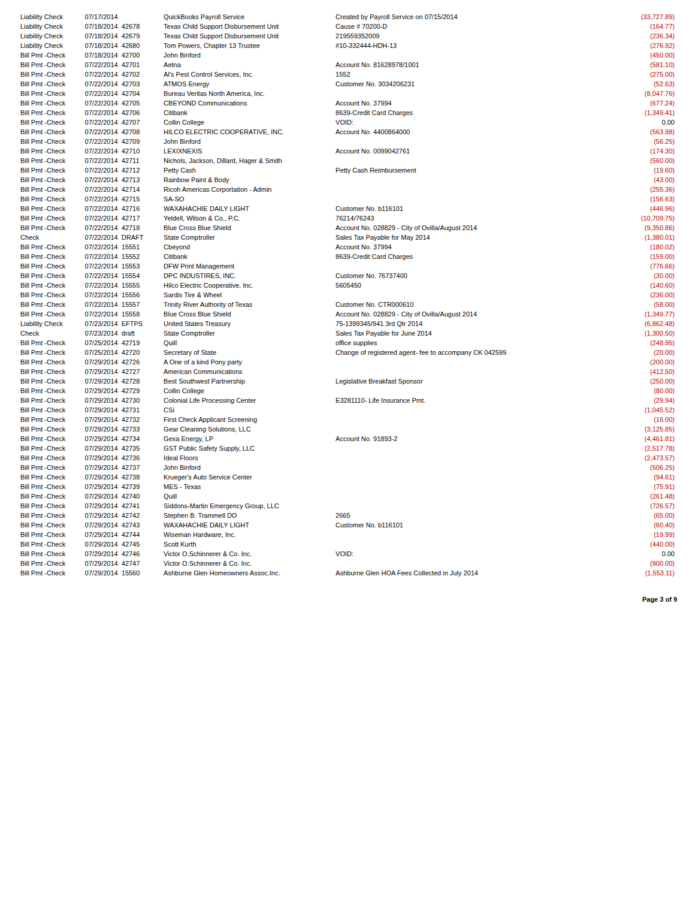| Liability Check | 07/17/2014 | QuickBooks Payroll Service | Created by Payroll Service on 07/15/2014 | (33,727.89) |
| Liability Check | 07/18/2014 42678 | Texas Child Support Disbursement Unit | Cause # 70200-D | (164.77) |
| Liability Check | 07/18/2014 42679 | Texas Child Support Disbursement Unit | 219559352009 | (236.34) |
| Liability Check | 07/18/2014 42680 | Tom Powers, Chapter 13 Trustee | #10-332444-HDH-13 | (276.92) |
| Bill Pmt -Check | 07/18/2014 42700 | John Binford | | (450.00) |
| Bill Pmt -Check | 07/22/2014 42701 | Aetna | Account No. 81628978/1001 | (581.10) |
| Bill Pmt -Check | 07/22/2014 42702 | Al's Pest Control Services, Inc. | 1552 | (275.00) |
| Bill Pmt -Check | 07/22/2014 42703 | ATMOS Energy | Customer No. 3034206231 | (52.63) |
| Bill Pmt -Check | 07/22/2014 42704 | Bureau Veritas North America, Inc. | | (8,047.76) |
| Bill Pmt -Check | 07/22/2014 42705 | CBEYOND Communications | Account No. 37994 | (677.24) |
| Bill Pmt -Check | 07/22/2014 42706 | Citibank | 8639-Credit Card Charges | (1,349.41) |
| Bill Pmt -Check | 07/22/2014 42707 | Collin College | VOID: | 0.00 |
| Bill Pmt -Check | 07/22/2014 42708 | HILCO ELECTRIC COOPERATIVE, INC. | Account No. 4400864000 | (563.98) |
| Bill Pmt -Check | 07/22/2014 42709 | John Binford | | (56.25) |
| Bill Pmt -Check | 07/22/2014 42710 | LEXIXNEXIS | Account No. 0099042761 | (174.30) |
| Bill Pmt -Check | 07/22/2014 42711 | Nichols, Jackson, Dillard, Hager & Smith | | (560.00) |
| Bill Pmt -Check | 07/22/2014 42712 | Petty Cash | Petty Cash Reimbursement | (19.60) |
| Bill Pmt -Check | 07/22/2014 42713 | Rainbow Paint & Body | | (43.00) |
| Bill Pmt -Check | 07/22/2014 42714 | Ricoh Americas Corportation - Admin | | (255.36) |
| Bill Pmt -Check | 07/22/2014 42715 | SA-SO | | (156.63) |
| Bill Pmt -Check | 07/22/2014 42716 | WAXAHACHIE DAILY LIGHT | Customer No. b116101 | (446.96) |
| Bill Pmt -Check | 07/22/2014 42717 | Yeldell, Wilson & Co., P.C. | 76214/76243 | (10,709.75) |
| Bill Pmt -Check | 07/22/2014 42718 | Blue Cross Blue Shield | Account No. 028829 - City of Ovilla/August 2014 | (9,350.86) |
| Check | 07/22/2014 DRAFT | State Comptroller | Sales Tax Payable for May 2014 | (1,380.01) |
| Bill Pmt -Check | 07/22/2014 15551 | Cbeyond | Account No. 37994 | (180.02) |
| Bill Pmt -Check | 07/22/2014 15552 | Citibank | 8639-Credit Card Charges | (159.00) |
| Bill Pmt -Check | 07/22/2014 15553 | DFW Print Management | | (776.66) |
| Bill Pmt -Check | 07/22/2014 15554 | DPC INDUSTIRES, INC. | Customer No. 76737400 | (30.00) |
| Bill Pmt -Check | 07/22/2014 15555 | Hilco Electric Cooperative, Inc. | 5605450 | (140.60) |
| Bill Pmt -Check | 07/22/2014 15556 | Sardis Tire & Wheel | | (236.00) |
| Bill Pmt -Check | 07/22/2014 15557 | Trinity River Authority of Texas | Customer No. CTR000610 | (58.00) |
| Bill Pmt -Check | 07/22/2014 15558 | Blue Cross Blue Shield | Account No. 028829 - City of Ovilla/August 2014 | (1,349.77) |
| Liability Check | 07/23/2014 EFTPS | United States Treasury | 75-1399345/941 3rd Qtr 2014 | (6,862.48) |
| Check | 07/23/2014 draft | State Comptroller | Sales Tax Payable for June 2014 | (1,300.50) |
| Bill Pmt -Check | 07/25/2014 42719 | Quill | office supplies | (248.95) |
| Bill Pmt -Check | 07/25/2014 42720 | Secretary of State | Change of registered agent- fee to accompany CK 042599 | (20.00) |
| Bill Pmt -Check | 07/29/2014 42726 | A One of a kind Pony party | | (200.00) |
| Bill Pmt -Check | 07/29/2014 42727 | American Communications | | (412.50) |
| Bill Pmt -Check | 07/29/2014 42728 | Best Southwest Partnership | Legislative Breakfast Sponsor | (250.00) |
| Bill Pmt -Check | 07/29/2014 42729 | Collin College | | (80.00) |
| Bill Pmt -Check | 07/29/2014 42730 | Colonial Life Processing Center | E3281110- Life Insurance Pmt. | (29.94) |
| Bill Pmt -Check | 07/29/2014 42731 | CSi | | (1,045.52) |
| Bill Pmt -Check | 07/29/2014 42732 | First Check Applicant Screening | | (16.00) |
| Bill Pmt -Check | 07/29/2014 42733 | Gear Cleaning Solutions, LLC | | (3,125.85) |
| Bill Pmt -Check | 07/29/2014 42734 | Gexa Energy, LP | Account No. 91893-2 | (4,461.81) |
| Bill Pmt -Check | 07/29/2014 42735 | GST Public Safety Supply, LLC | | (2,517.78) |
| Bill Pmt -Check | 07/29/2014 42736 | Ideal Floors | | (2,473.57) |
| Bill Pmt -Check | 07/29/2014 42737 | John Binford | | (506.25) |
| Bill Pmt -Check | 07/29/2014 42738 | Krueger's Auto Service Center | | (94.61) |
| Bill Pmt -Check | 07/29/2014 42739 | MES - Texas | | (75.91) |
| Bill Pmt -Check | 07/29/2014 42740 | Quill | | (261.48) |
| Bill Pmt -Check | 07/29/2014 42741 | Siddons-Martin Emergency Group, LLC | | (726.57) |
| Bill Pmt -Check | 07/29/2014 42742 | Stephen B. Trammell DO | 2665 | (65.00) |
| Bill Pmt -Check | 07/29/2014 42743 | WAXAHACHIE DAILY LIGHT | Customer No. b116101 | (60.40) |
| Bill Pmt -Check | 07/29/2014 42744 | Wiseman Hardware, Inc. | | (19.99) |
| Bill Pmt -Check | 07/29/2014 42745 | Scott Kurth | | (440.00) |
| Bill Pmt -Check | 07/29/2014 42746 | Victor O.Schinnerer & Co. Inc. | VOID: | 0.00 |
| Bill Pmt -Check | 07/29/2014 42747 | Victor O.Schinnerer & Co. Inc. | | (900.00) |
| Bill Pmt -Check | 07/29/2014 15560 | Ashburne Glen Homeowners Assoc.Inc. | Ashburne Glen HOA Fees Collected in July 2014 | (1,553.11) |
Page 3 of 9